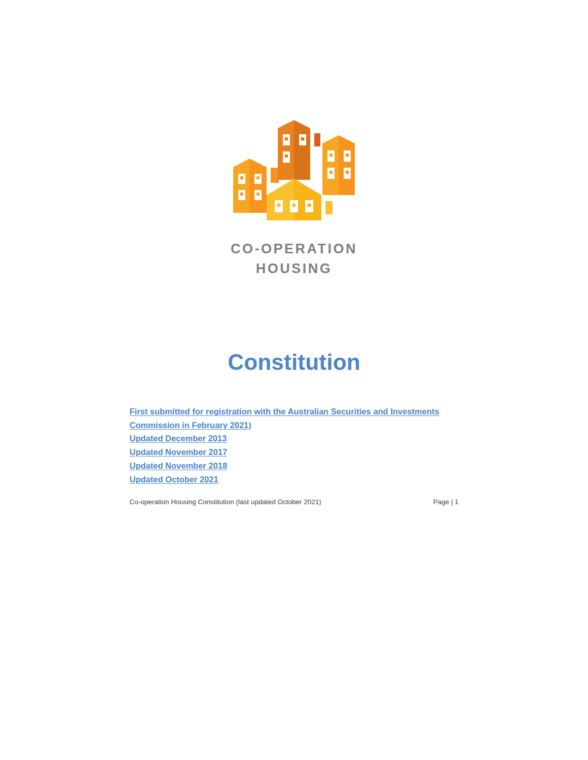Co-operation
Housing
Constitution
First submitted for registration with the Australian Securities and Investments
Commission in February 2021)
Updated December 2013
Updated November 2017
Updated November 2018
Updated October 2021
Co-operation Housing Constitution (last updated October 2021)
Page | 1